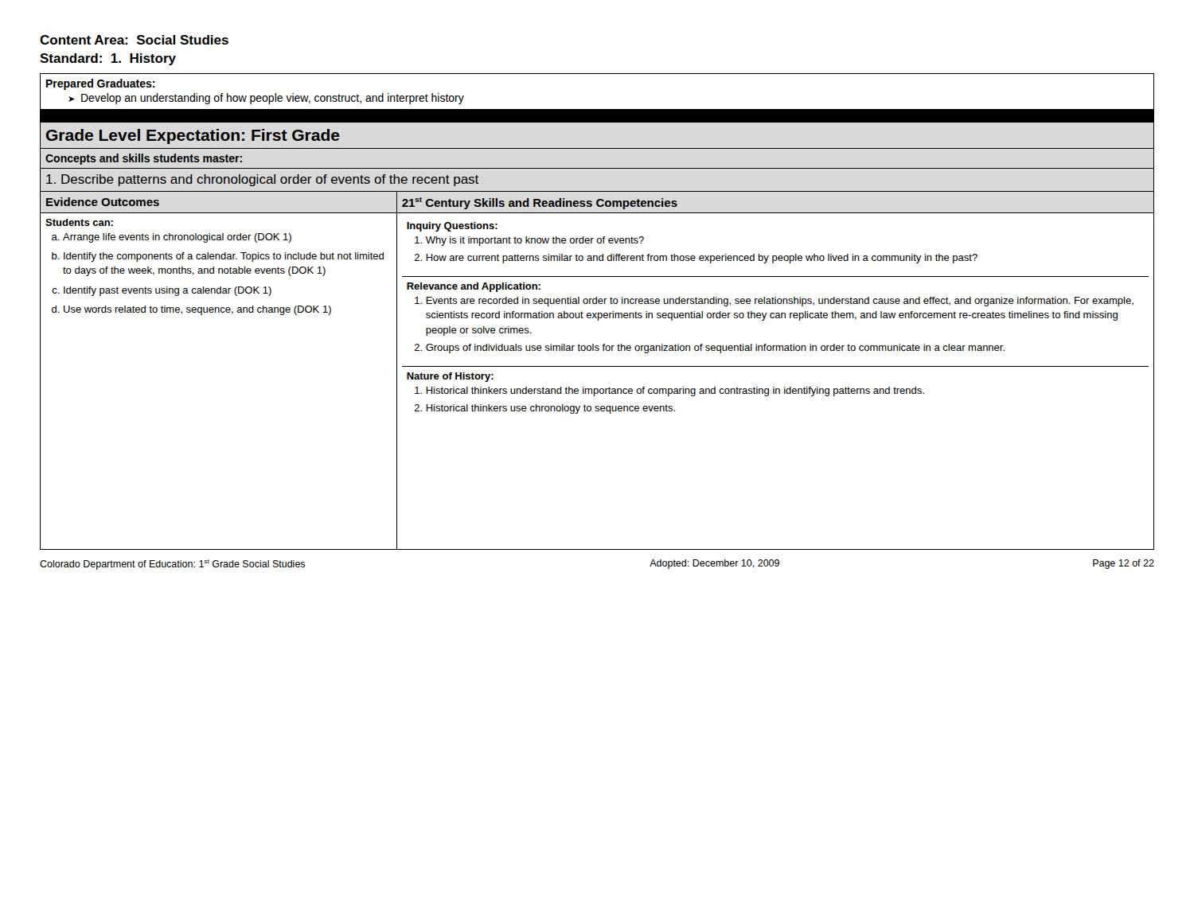Content Area: Social Studies
Standard: 1. History
| Prepared Graduates: Develop an understanding of how people view, construct, and interpret history |
| Grade Level Expectation: First Grade |
| Concepts and skills students master: |
| 1. Describe patterns and chronological order of events of the recent past |
| Evidence Outcomes | 21 st Century Skills and Readiness Competencies |
| Students can: Arrange life events in chronological order (DOK 1) Identify the components of a calendar. Topics to include but not limited to days of the week, months, and notable events (DOK 1) Identify past events using a calendar (DOK 1) Use words related to time, sequence, and change (DOK 1) | Inquiry Questions: Why is it important to know the order of events? How are current patterns similar to and different from those experienced by people who lived in a community in the past? Relevance and Application: Events are recorded in sequential order to increase understanding, see relationships, understand cause and effect, and organize information. For example, scientists record information about experiments in sequential order so they can replicate them, and law enforcement re-creates timelines to find missing people or solve crimes. Groups of individuals use similar tools for the organization of sequential information in order to communicate in a clear manner. Nature of History: Historical thinkers understand the importance of comparing and contrasting in identifying patterns and trends. Historical thinkers use chronology to sequence events. |
Colorado Department of Education: 1st Grade Social Studies
Adopted: December 10, 2009
Page 12 of 22